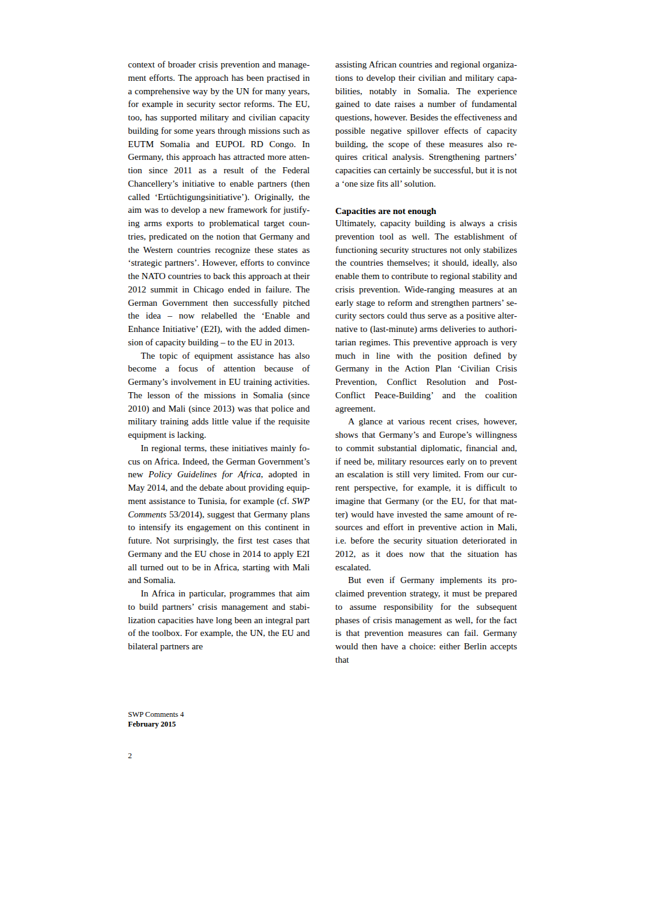context of broader crisis prevention and management efforts. The approach has been practised in a comprehensive way by the UN for many years, for example in security sector reforms. The EU, too, has supported military and civilian capacity building for some years through missions such as EUTM Somalia and EUPOL RD Congo. In Germany, this approach has attracted more attention since 2011 as a result of the Federal Chancellery’s initiative to enable partners (then called ‘Ertüchtigungsinitiative’). Originally, the aim was to develop a new framework for justifying arms exports to problematical target countries, predicated on the notion that Germany and the Western countries recognize these states as ‘strategic partners’. However, efforts to convince the NATO countries to back this approach at their 2012 summit in Chicago ended in failure. The German Government then successfully pitched the idea – now relabelled the ‘Enable and Enhance Initiative’ (E2I), with the added dimension of capacity building – to the EU in 2013.
The topic of equipment assistance has also become a focus of attention because of Germany’s involvement in EU training activities. The lesson of the missions in Somalia (since 2010) and Mali (since 2013) was that police and military training adds little value if the requisite equipment is lacking.
In regional terms, these initiatives mainly focus on Africa. Indeed, the German Government’s new Policy Guidelines for Africa, adopted in May 2014, and the debate about providing equipment assistance to Tunisia, for example (cf. SWP Comments 53/2014), suggest that Germany plans to intensify its engagement on this continent in future. Not surprisingly, the first test cases that Germany and the EU chose in 2014 to apply E2I all turned out to be in Africa, starting with Mali and Somalia.
In Africa in particular, programmes that aim to build partners’ crisis management and stabilization capacities have long been an integral part of the toolbox. For example, the UN, the EU and bilateral partners are
assisting African countries and regional organizations to develop their civilian and military capabilities, notably in Somalia. The experience gained to date raises a number of fundamental questions, however. Besides the effectiveness and possible negative spillover effects of capacity building, the scope of these measures also requires critical analysis. Strengthening partners’ capacities can certainly be successful, but it is not a ‘one size fits all’ solution.
Capacities are not enough
Ultimately, capacity building is always a crisis prevention tool as well. The establishment of functioning security structures not only stabilizes the countries themselves; it should, ideally, also enable them to contribute to regional stability and crisis prevention. Wide-ranging measures at an early stage to reform and strengthen partners’ security sectors could thus serve as a positive alternative to (last-minute) arms deliveries to authoritarian regimes. This preventive approach is very much in line with the position defined by Germany in the Action Plan ‘Civilian Crisis Prevention, Conflict Resolution and Post-Conflict Peace-Building’ and the coalition agreement.
A glance at various recent crises, however, shows that Germany’s and Europe’s willingness to commit substantial diplomatic, financial and, if need be, military resources early on to prevent an escalation is still very limited. From our current perspective, for example, it is difficult to imagine that Germany (or the EU, for that matter) would have invested the same amount of resources and effort in preventive action in Mali, i.e. before the security situation deteriorated in 2012, as it does now that the situation has escalated.
But even if Germany implements its proclaimed prevention strategy, it must be prepared to assume responsibility for the subsequent phases of crisis management as well, for the fact is that prevention measures can fail. Germany would then have a choice: either Berlin accepts that
SWP Comments 4
February 2015
2